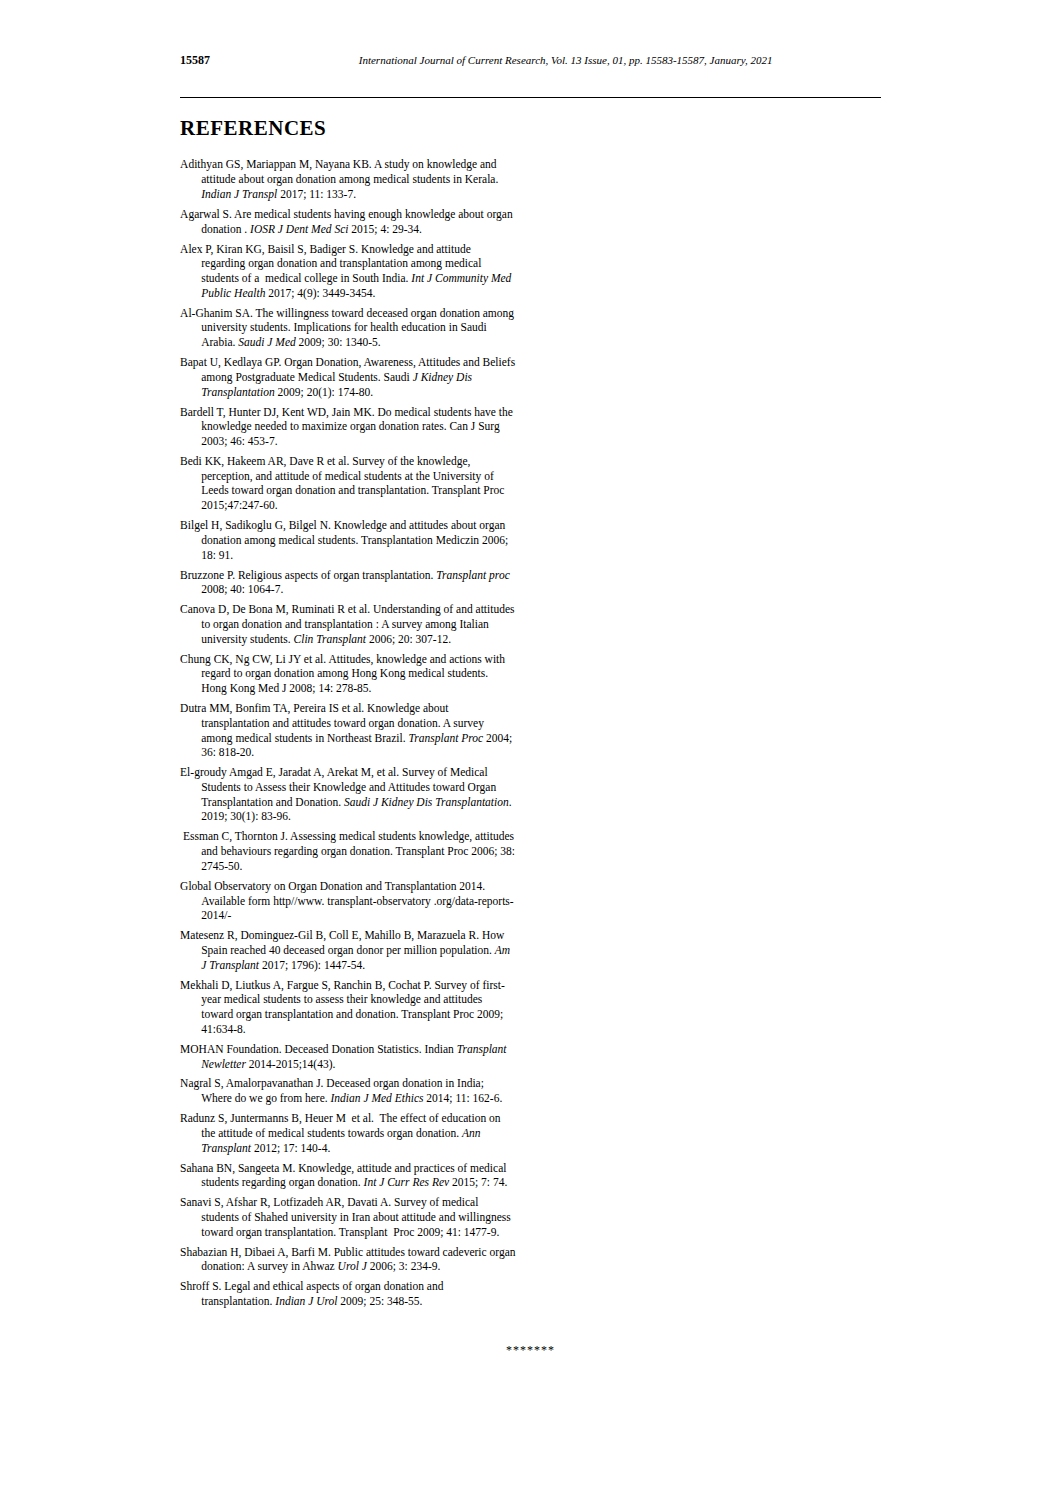15587 International Journal of Current Research, Vol. 13 Issue, 01, pp. 15583-15587, January, 2021
REFERENCES
Adithyan GS, Mariappan M, Nayana KB. A study on knowledge and attitude about organ donation among medical students in Kerala. Indian J Transpl 2017; 11: 133-7.
Agarwal S. Are medical students having enough knowledge about organ donation . IOSR J Dent Med Sci 2015; 4: 29-34.
Alex P, Kiran KG, Baisil S, Badiger S. Knowledge and attitude regarding organ donation and transplantation among medical students of a medical college in South India. Int J Community Med Public Health 2017; 4(9): 3449-3454.
Al-Ghanim SA. The willingness toward deceased organ donation among university students. Implications for health education in Saudi Arabia. Saudi J Med 2009; 30: 1340-5.
Bapat U, Kedlaya GP. Organ Donation, Awareness, Attitudes and Beliefs among Postgraduate Medical Students. Saudi J Kidney Dis Transplantation 2009; 20(1): 174-80.
Bardell T, Hunter DJ, Kent WD, Jain MK. Do medical students have the knowledge needed to maximize organ donation rates. Can J Surg 2003; 46: 453-7.
Bedi KK, Hakeem AR, Dave R et al. Survey of the knowledge, perception, and attitude of medical students at the University of Leeds toward organ donation and transplantation. Transplant Proc 2015;47:247-60.
Bilgel H, Sadikoglu G, Bilgel N. Knowledge and attitudes about organ donation among medical students. Transplantation Mediczin 2006; 18: 91.
Bruzzone P. Religious aspects of organ transplantation. Transplant proc 2008; 40: 1064-7.
Canova D, De Bona M, Ruminati R et al. Understanding of and attitudes to organ donation and transplantation : A survey among Italian university students. Clin Transplant 2006; 20: 307-12.
Chung CK, Ng CW, Li JY et al. Attitudes, knowledge and actions with regard to organ donation among Hong Kong medical students. Hong Kong Med J 2008; 14: 278-85.
Dutra MM, Bonfim TA, Pereira IS et al. Knowledge about transplantation and attitudes toward organ donation. A survey among medical students in Northeast Brazil. Transplant Proc 2004; 36: 818-20.
El-groudy Amgad E, Jaradat A, Arekat M, et al. Survey of Medical Students to Assess their Knowledge and Attitudes toward Organ Transplantation and Donation. Saudi J Kidney Dis Transplantation. 2019; 30(1): 83-96.
Essman C, Thornton J. Assessing medical students knowledge, attitudes and behaviours regarding organ donation. Transplant Proc 2006; 38: 2745-50.
Global Observatory on Organ Donation and Transplantation 2014. Available form http//www. transplant-observatory .org/data-reports-2014/-
Matesenz R, Dominguez-Gil B, Coll E, Mahillo B, Marazuela R. How Spain reached 40 deceased organ donor per million population. Am J Transplant 2017; 1796): 1447-54.
Mekhali D, Liutkus A, Fargue S, Ranchin B, Cochat P. Survey of first-year medical students to assess their knowledge and attitudes toward organ transplantation and donation. Transplant Proc 2009; 41:634-8.
MOHAN Foundation. Deceased Donation Statistics. Indian Transplant Newletter 2014-2015;14(43).
Nagral S, Amalorpavanathan J. Deceased organ donation in India; Where do we go from here. Indian J Med Ethics 2014; 11: 162-6.
Radunz S, Juntermanns B, Heuer M et al. The effect of education on the attitude of medical students towards organ donation. Ann Transplant 2012; 17: 140-4.
Sahana BN, Sangeeta M. Knowledge, attitude and practices of medical students regarding organ donation. Int J Curr Res Rev 2015; 7: 74.
Sanavi S, Afshar R, Lotfizadeh AR, Davati A. Survey of medical students of Shahed university in Iran about attitude and willingness toward organ transplantation. Transplant Proc 2009; 41: 1477-9.
Shabazian H, Dibaei A, Barfi M. Public attitudes toward cadeveric organ donation: A survey in Ahwaz Urol J 2006; 3: 234-9.
Shroff S. Legal and ethical aspects of organ donation and transplantation. Indian J Urol 2009; 25: 348-55.
*******